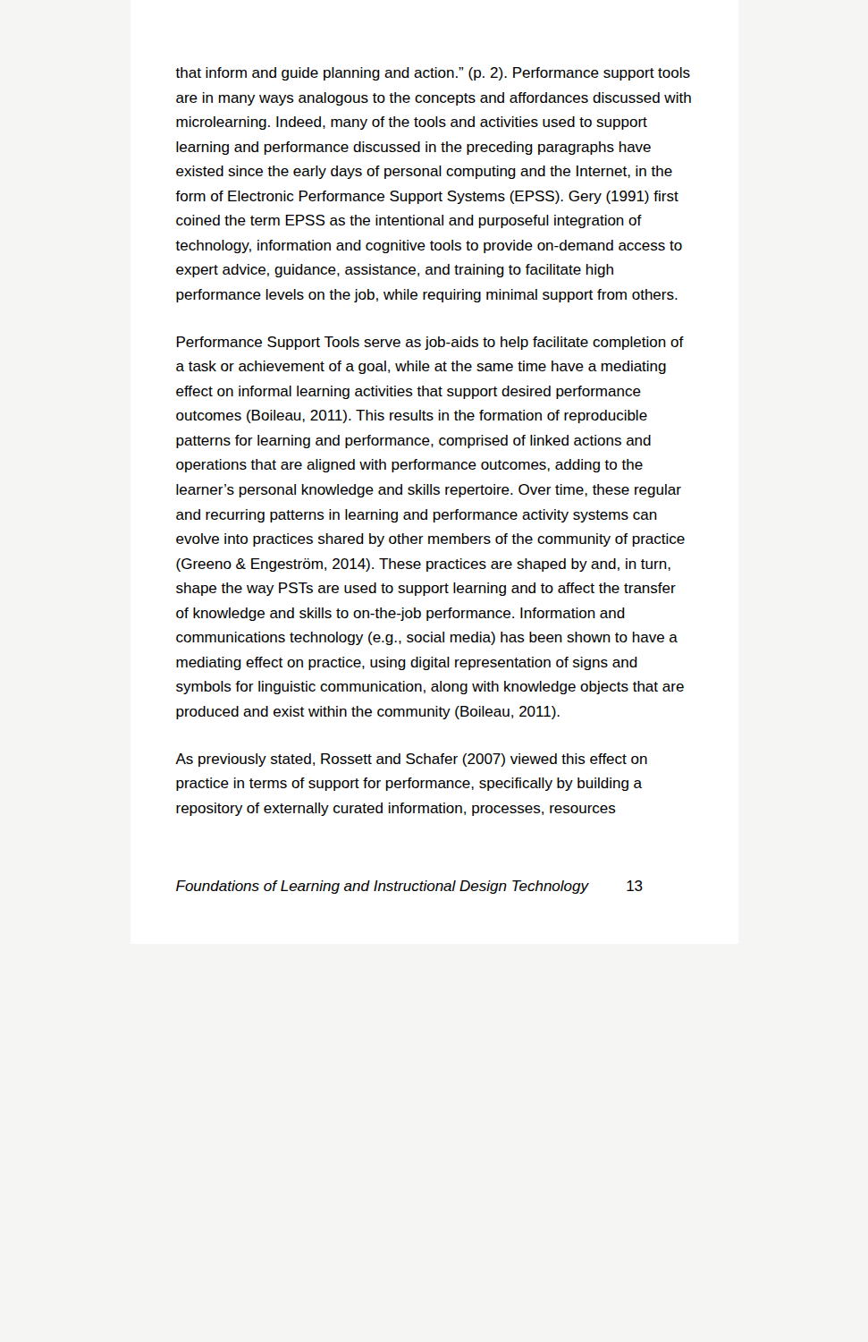that inform and guide planning and action.” (p. 2). Performance support tools are in many ways analogous to the concepts and affordances discussed with microlearning. Indeed, many of the tools and activities used to support learning and performance discussed in the preceding paragraphs have existed since the early days of personal computing and the Internet, in the form of Electronic Performance Support Systems (EPSS). Gery (1991) first coined the term EPSS as the intentional and purposeful integration of technology, information and cognitive tools to provide on-demand access to expert advice, guidance, assistance, and training to facilitate high performance levels on the job, while requiring minimal support from others.
Performance Support Tools serve as job-aids to help facilitate completion of a task or achievement of a goal, while at the same time have a mediating effect on informal learning activities that support desired performance outcomes (Boileau, 2011). This results in the formation of reproducible patterns for learning and performance, comprised of linked actions and operations that are aligned with performance outcomes, adding to the learner’s personal knowledge and skills repertoire. Over time, these regular and recurring patterns in learning and performance activity systems can evolve into practices shared by other members of the community of practice (Greeno & Engeström, 2014). These practices are shaped by and, in turn, shape the way PSTs are used to support learning and to affect the transfer of knowledge and skills to on-the-job performance. Information and communications technology (e.g., social media) has been shown to have a mediating effect on practice, using digital representation of signs and symbols for linguistic communication, along with knowledge objects that are produced and exist within the community (Boileau, 2011).
As previously stated, Rossett and Schafer (2007) viewed this effect on practice in terms of support for performance, specifically by building a repository of externally curated information, processes, resources
Foundations of Learning and Instructional Design Technology 13